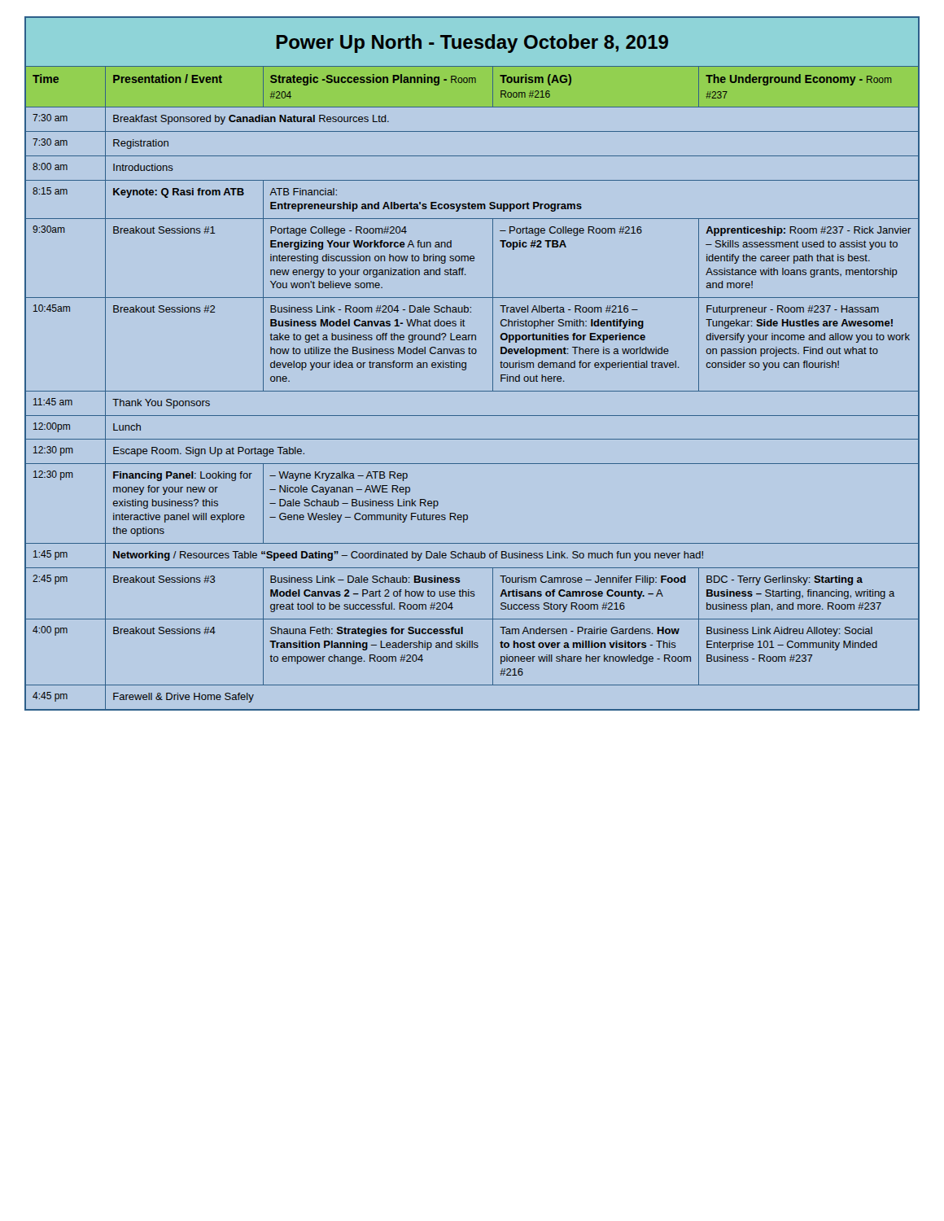| Power Up North - Tuesday October 8, 2019 |
| Time | Presentation / Event | Strategic -Succession Planning - Room #204 | Tourism (AG) Room #216 | The Underground Economy - Room #237 |
| 7:30 am | Breakfast Sponsored by Canadian Natural Resources Ltd. |
| 7:30 am | Registration |
| 8:00 am | Introductions |
| 8:15 am | Keynote: Q Rasi from ATB | ATB Financial: Entrepreneurship and Alberta's Ecosystem Support Programs |
| 9:30am | Breakout Sessions #1 | Portage College - Room#204 Energizing Your Workforce A fun and interesting discussion on how to bring some new energy to your organization and staff. You won't believe some. | – Portage College Room #216 Topic #2 TBA | Apprenticeship: Room #237 - Rick Janvier – Skills assessment used to assist you to identify the career path that is best. Assistance with loans grants, mentorship and more! |
| 10:45am | Breakout Sessions #2 | Business Link - Room #204 - Dale Schaub: Business Model Canvas 1- What does it take to get a business off the ground? Learn how to utilize the Business Model Canvas to develop your idea or transform an existing one. | Travel Alberta - Room #216 – Christopher Smith: Identifying Opportunities for Experience Development : There is a worldwide tourism demand for experiential travel. Find out here. | Futurpreneur - Room #237 - Hassam Tungekar: Side Hustles are Awesome! diversify your income and allow you to work on passion projects. Find out what to consider so you can flourish! |
| 11:45 am | Thank You Sponsors |
| 12:00pm | Lunch |
| 12:30 pm | Escape Room. Sign Up at Portage Table. |
| 12:30 pm | Financing Panel : Looking for money for your new or existing business? this interactive panel will explore the options | – Wayne Kryzalka – ATB Rep – Nicole Cayanan – AWE Rep – Dale Schaub – Business Link Rep – Gene Wesley – Community Futures Rep |
| 1:45 pm | Networking / Resources Table “Speed Dating” – Coordinated by Dale Schaub of Business Link. So much fun you never had! |
| 2:45 pm | Breakout Sessions #3 | Business Link – Dale Schaub: Business Model Canvas 2 – Part 2 of how to use this great tool to be successful. Room #204 | Tourism Camrose – Jennifer Filip: Food Artisans of Camrose County. – A Success Story Room #216 | BDC - Terry Gerlinsky: Starting a Business – Starting, financing, writing a business plan, and more. Room #237 |
| 4:00 pm | Breakout Sessions #4 | Shauna Feth: Strategies for Successful Transition Planning – Leadership and skills to empower change. Room #204 | Tam Andersen - Prairie Gardens. How to host over a million visitors - This pioneer will share her knowledge - Room #216 | Business Link Aidreu Allotey: Social Enterprise 101 – Community Minded Business - Room #237 |
| 4:45 pm | Farewell & Drive Home Safely |